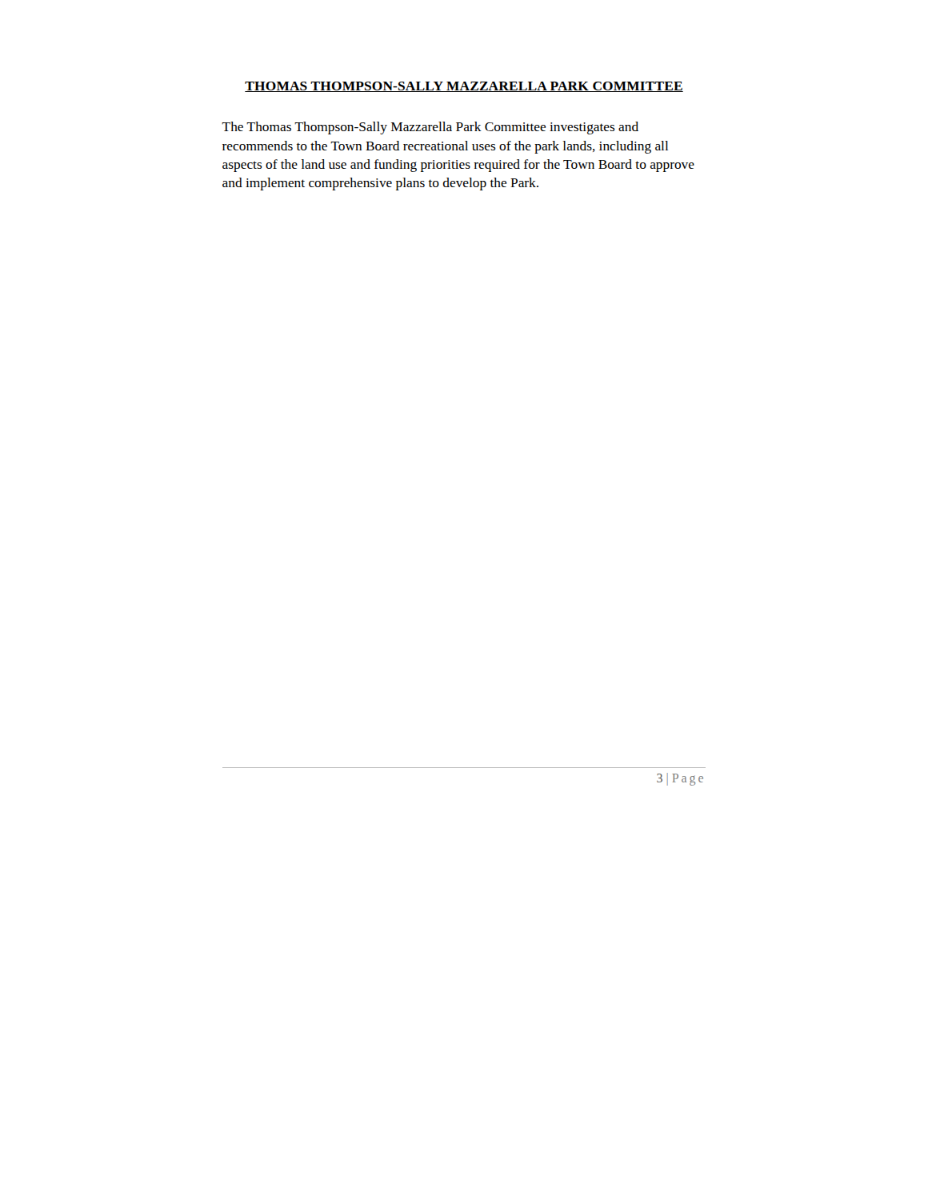THOMAS THOMPSON-SALLY MAZZARELLA PARK COMMITTEE
The Thomas Thompson-Sally Mazzarella Park Committee investigates and recommends to the Town Board recreational uses of the park lands, including all aspects of the land use and funding priorities required for the Town Board to approve and implement comprehensive plans to develop the Park.
3 | Page